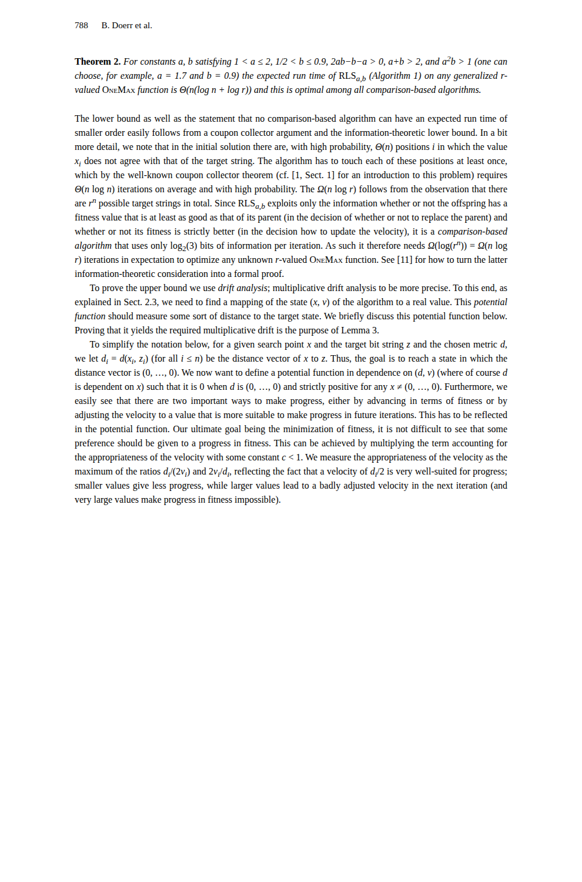788 B. Doerr et al.
Theorem 2. For constants a, b satisfying 1 < a ≤ 2, 1/2 < b ≤ 0.9, 2ab−b−a > 0, a+b > 2, and a2b > 1 (one can choose, for example, a = 1.7 and b = 0.9) the expected run time of RLSa,b (Algorithm 1) on any generalized r-valued One Max function is Θ(n(log n + log r)) and this is optimal among all comparison-based algorithms.
The lower bound as well as the statement that no comparison-based algorithm can have an expected run time of smaller order easily follows from a coupon collector argument and the information-theoretic lower bound. In a bit more detail, we note that in the initial solution there are, with high probability, Θ(n) positions i in which the value xi does not agree with that of the target string. The algorithm has to touch each of these positions at least once, which by the well-known coupon collector theorem (cf. [1, Sect. 1] for an introduction to this problem) requires Θ(n log n) iterations on average and with high probability. The Ω(n log r) follows from the observation that there are rn possible target strings in total. Since RLSa,b exploits only the information whether or not the offspring has a fitness value that is at least as good as that of its parent (in the decision of whether or not to replace the parent) and whether or not its fitness is strictly better (in the decision how to update the velocity), it is a comparison-based algorithm that uses only log2(3) bits of information per iteration. As such it therefore needs Ω(log(rn)) = Ω(n log r) iterations in expectation to optimize any unknown r-valued One Max function. See [11] for how to turn the latter information-theoretic consideration into a formal proof.
To prove the upper bound we use drift analysis; multiplicative drift analysis to be more precise. To this end, as explained in Sect. 2.3, we need to find a mapping of the state (x, v) of the algorithm to a real value. This potential function should measure some sort of distance to the target state. We briefly discuss this potential function below. Proving that it yields the required multiplicative drift is the purpose of Lemma 3.
To simplify the notation below, for a given search point x and the target bit string z and the chosen metric d, we let di = d(xi, zi) (for all i ≤ n) be the distance vector of x to z. Thus, the goal is to reach a state in which the distance vector is (0, …, 0). We now want to define a potential function in dependence on (d, v) (where of course d is dependent on x) such that it is 0 when d is (0, …, 0) and strictly positive for any x ≠ (0, …, 0). Furthermore, we easily see that there are two important ways to make progress, either by advancing in terms of fitness or by adjusting the velocity to a value that is more suitable to make progress in future iterations. This has to be reflected in the potential function. Our ultimate goal being the minimization of fitness, it is not difficult to see that some preference should be given to a progress in fitness. This can be achieved by multiplying the term accounting for the appropriateness of the velocity with some constant c < 1. We measure the appropriateness of the velocity as the maximum of the ratios di/(2vi) and 2vi/di, reflecting the fact that a velocity of di/2 is very well-suited for progress; smaller values give less progress, while larger values lead to a badly adjusted velocity in the next iteration (and very large values make progress in fitness impossible).